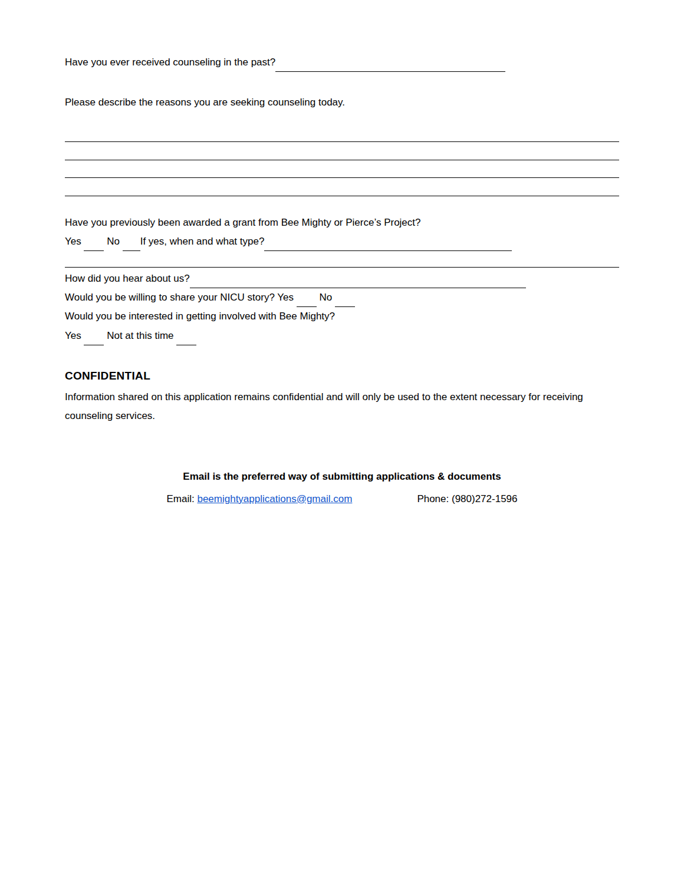Have you ever received counseling in the past?
Please describe the reasons you are seeking counseling today.
Have you previously been awarded a grant from Bee Mighty or Pierce’s Project?
Yes No If yes, when and what type?
How did you hear about us?
Would you be willing to share your NICU story? Yes No
Would you be interested in getting involved with Bee Mighty?
Yes Not at this time
CONFIDENTIAL
Information shared on this application remains confidential and will only be used to the extent necessary for receiving counseling services.
Email is the preferred way of submitting applications & documents
Email: beemightyapplications@gmail.com Phone: (980)272-1596